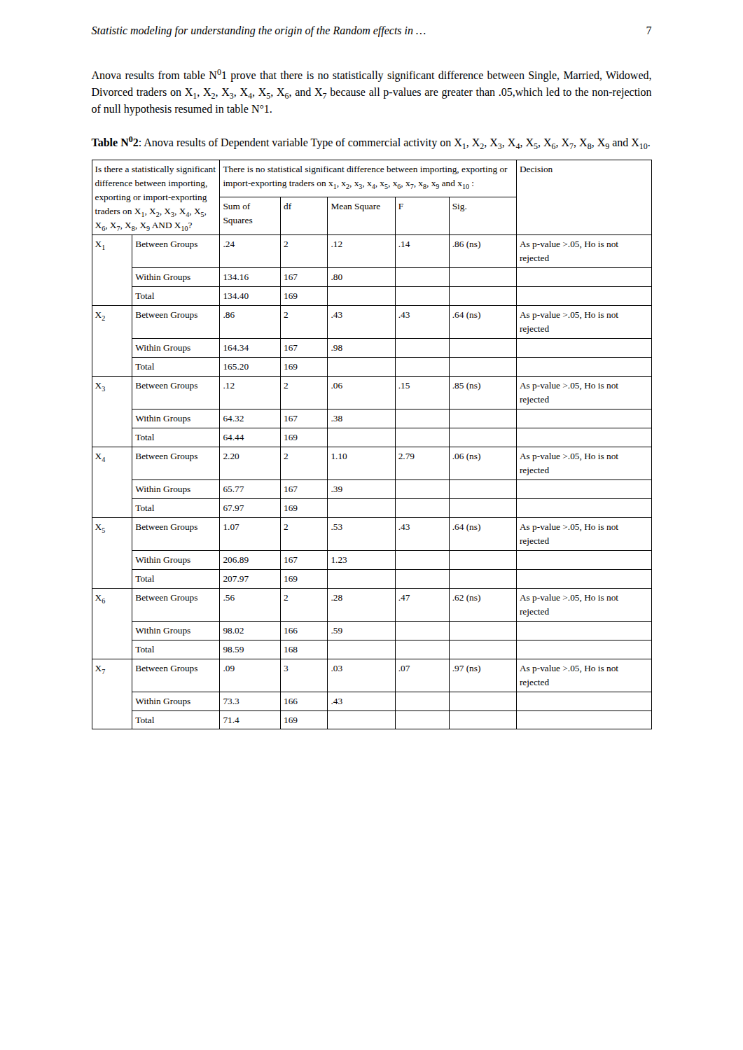Statistic modeling for understanding the origin of the Random effects in … 7
Anova results from table N01 prove that there is no statistically significant difference between Single, Married, Widowed, Divorced traders on X1, X2, X3, X4, X5, X6, and X7 because all p-values are greater than .05,which led to the non-rejection of null hypothesis resumed in table N°1.
Table N02: Anova results of Dependent variable Type of commercial activity on X1, X2, X3, X4, X5, X6, X7, X8, X9 and X10.
| Is there a statistically significant difference between importing, exporting or import-exporting traders on X 1 , X 2 , X 3 , X 4 , X 5 , X 6 , X 7 , X 8 , X 9 AND X 10 ? | There is no statistical significant difference between importing, exporting or import-exporting traders on x 1 , x 2 , x 3 , x 4 , x 5 , x 6 , x 7 , x 8 , x 9 and x 10 : | Decision |
| --- | --- | --- |
| Sum of Squares | df | Mean Square | F | Sig. |
| X 1 | Between Groups | .24 | 2 | .12 | .14 | .86 (ns) | As p-value >.05, Ho is not rejected |
| Within Groups | 134.16 | 167 | .80 | | | |
| Total | 134.40 | 169 | | | | |
| X 2 | Between Groups | .86 | 2 | .43 | .43 | .64 (ns) | As p-value >.05, Ho is not rejected |
| Within Groups | 164.34 | 167 | .98 | | | |
| Total | 165.20 | 169 | | | | |
| X 3 | Between Groups | .12 | 2 | .06 | .15 | .85 (ns) | As p-value >.05, Ho is not rejected |
| Within Groups | 64.32 | 167 | .38 | | | |
| Total | 64.44 | 169 | | | | |
| X 4 | Between Groups | 2.20 | 2 | 1.10 | 2.79 | .06 (ns) | As p-value >.05, Ho is not rejected |
| Within Groups | 65.77 | 167 | .39 | | | |
| Total | 67.97 | 169 | | | | |
| X 5 | Between Groups | 1.07 | 2 | .53 | .43 | .64 (ns) | As p-value >.05, Ho is not rejected |
| Within Groups | 206.89 | 167 | 1.23 | | | |
| Total | 207.97 | 169 | | | | |
| X 6 | Between Groups | .56 | 2 | .28 | .47 | .62 (ns) | As p-value >.05, Ho is not rejected |
| Within Groups | 98.02 | 166 | .59 | | | |
| Total | 98.59 | 168 | | | | |
| X 7 | Between Groups | .09 | 3 | .03 | .07 | .97 (ns) | As p-value >.05, Ho is not rejected |
| Within Groups | 73.3 | 166 | .43 | | | |
| Total | 71.4 | 169 | | | | |